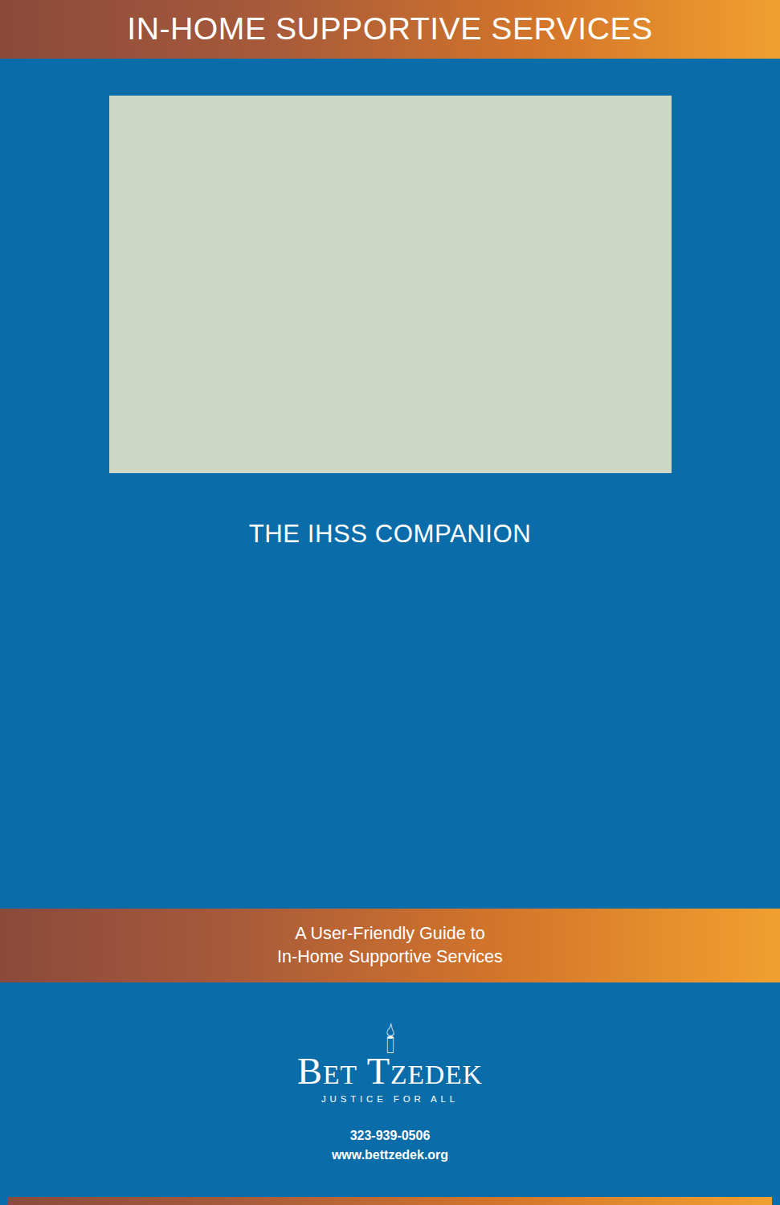In-Home Supportive Services
The IHSS Companion
A User-Friendly Guide to
In-Home Supportive Services
🕯 BET TZEDEK Justice for All
323-939-0506
www.bettzedek.org